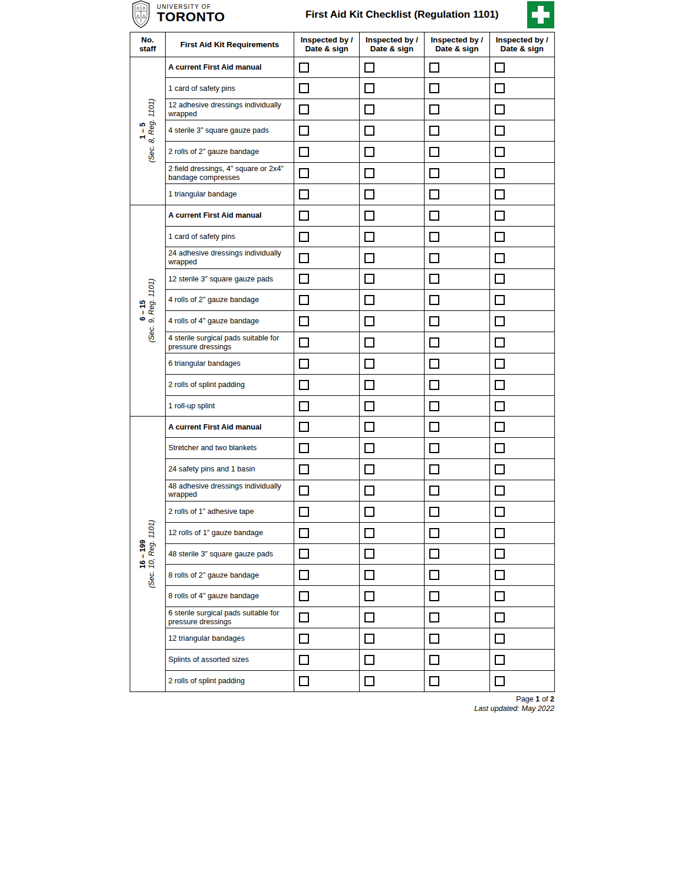UNIVERSITY OF
TORONTO
First Aid Kit Checklist (Regulation 1101)
| No. staff | First Aid Kit Requirements | Inspected by / Date & sign | Inspected by / Date & sign | Inspected by / Date & sign | Inspected by / Date & sign |
| --- | --- | --- | --- | --- | --- |
| 1 – 5 (Sec. 8, Reg. 1101) | A current First Aid manual | | | | |
| 1 card of safety pins | | | | |
| 12 adhesive dressings individually wrapped | | | | |
| 4 sterile 3” square gauze pads | | | | |
| 2 rolls of 2" gauze bandage | | | | |
| 2 field dressings, 4" square or 2x4" bandage compresses | | | | |
| 1 triangular bandage | | | | |
| 6 – 15 (Sec. 9, Reg. 1101) | A current First Aid manual | | | | |
| 1 card of safety pins | | | | |
| 24 adhesive dressings individually wrapped | | | | |
| 12 sterile 3" square gauze pads | | | | |
| 4 rolls of 2" gauze bandage | | | | |
| 4 rolls of 4" gauze bandage | | | | |
| 4 sterile surgical pads suitable for pressure dressings | | | | |
| 6 triangular bandages | | | | |
| 2 rolls of splint padding | | | | |
| 1 roll-up splint | | | | |
| 16 – 199 (Sec. 10, Reg. 1101) | A current First Aid manual | | | | |
| Stretcher and two blankets | | | | |
| 24 safety pins and 1 basin | | | | |
| 48 adhesive dressings individually wrapped | | | | |
| 2 rolls of 1” adhesive tape | | | | |
| 12 rolls of 1” gauze bandage | | | | |
| 48 sterile 3" square gauze pads | | | | |
| 8 rolls of 2" gauze bandage | | | | |
| 8 rolls of 4" gauze bandage | | | | |
| 6 sterile surgical pads suitable for pressure dressings | | | | |
| 12 triangular bandages | | | | |
| Splints of assorted sizes | | | | |
| 2 rolls of splint padding | | | | |
Page 1 of 2
Last updated: May 2022